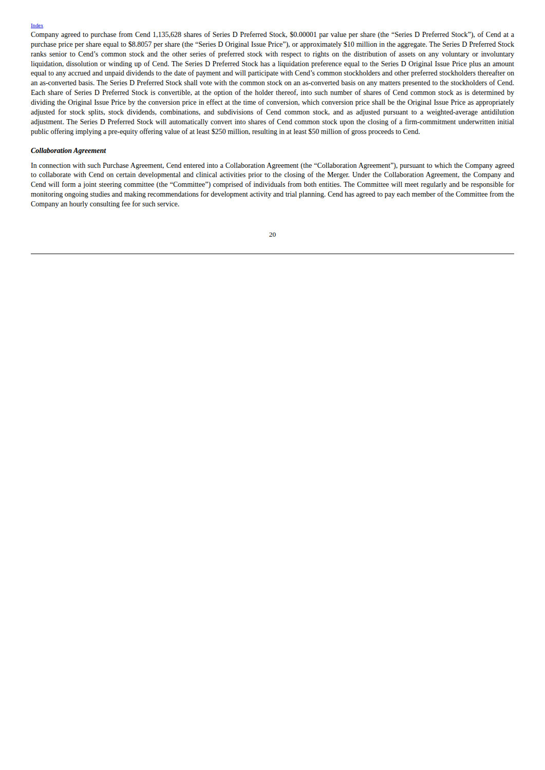Index
Company agreed to purchase from Cend 1,135,628 shares of Series D Preferred Stock, $0.00001 par value per share (the “Series D Preferred Stock”), of Cend at a purchase price per share equal to $8.8057 per share (the “Series D Original Issue Price”), or approximately $10 million in the aggregate. The Series D Preferred Stock ranks senior to Cend’s common stock and the other series of preferred stock with respect to rights on the distribution of assets on any voluntary or involuntary liquidation, dissolution or winding up of Cend. The Series D Preferred Stock has a liquidation preference equal to the Series D Original Issue Price plus an amount equal to any accrued and unpaid dividends to the date of payment and will participate with Cend’s common stockholders and other preferred stockholders thereafter on an as-converted basis. The Series D Preferred Stock shall vote with the common stock on an as-converted basis on any matters presented to the stockholders of Cend. Each share of Series D Preferred Stock is convertible, at the option of the holder thereof, into such number of shares of Cend common stock as is determined by dividing the Original Issue Price by the conversion price in effect at the time of conversion, which conversion price shall be the Original Issue Price as appropriately adjusted for stock splits, stock dividends, combinations, and subdivisions of Cend common stock, and as adjusted pursuant to a weighted-average antidilution adjustment. The Series D Preferred Stock will automatically convert into shares of Cend common stock upon the closing of a firm-commitment underwritten initial public offering implying a pre-equity offering value of at least $250 million, resulting in at least $50 million of gross proceeds to Cend.
Collaboration Agreement
In connection with such Purchase Agreement, Cend entered into a Collaboration Agreement (the “Collaboration Agreement”), pursuant to which the Company agreed to collaborate with Cend on certain developmental and clinical activities prior to the closing of the Merger. Under the Collaboration Agreement, the Company and Cend will form a joint steering committee (the “Committee”) comprised of individuals from both entities. The Committee will meet regularly and be responsible for monitoring ongoing studies and making recommendations for development activity and trial planning. Cend has agreed to pay each member of the Committee from the Company an hourly consulting fee for such service.
20